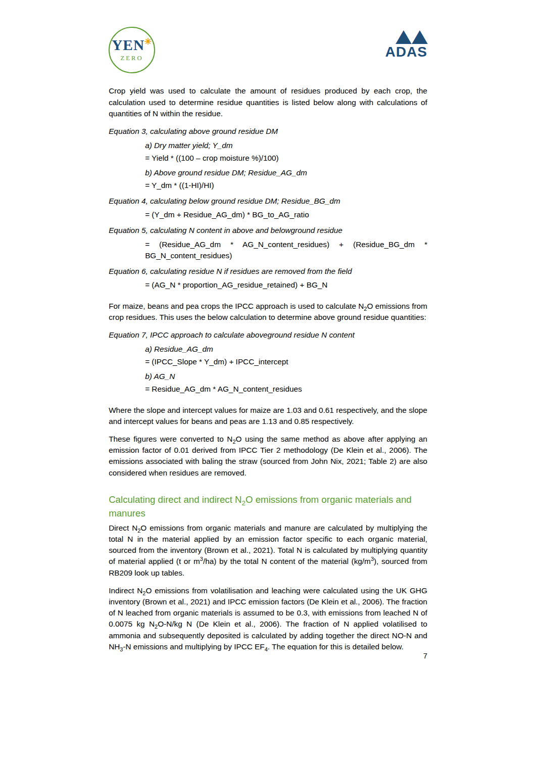YEN✳
ZERO
⛰⛰
ADAS
Crop yield was used to calculate the amount of residues produced by each crop, the calculation used to determine residue quantities is listed below along with calculations of quantities of N within the residue.
Equation 3, calculating above ground residue DM
a) Dry matter yield; Y_dm
= Yield * ((100 – crop moisture %)/100)
b) Above ground residue DM; Residue_AG_dm
= Y_dm * ((1-HI)/HI)
Equation 4, calculating below ground residue DM; Residue_BG_dm
= (Y_dm + Residue_AG_dm) * BG_to_AG_ratio
Equation 5, calculating N content in above and belowground residue
= (Residue_AG_dm * AG_N_content_residues) + (Residue_BG_dm * BG_N_content_residues)
Equation 6, calculating residue N if residues are removed from the field
= (AG_N * proportion_AG_residue_retained) + BG_N
For maize, beans and pea crops the IPCC approach is used to calculate N2O emissions from crop residues. This uses the below calculation to determine above ground residue quantities:
Equation 7, IPCC approach to calculate aboveground residue N content
a) Residue_AG_dm
= (IPCC_Slope * Y_dm) + IPCC_intercept
b) AG_N
= Residue_AG_dm * AG_N_content_residues
Where the slope and intercept values for maize are 1.03 and 0.61 respectively, and the slope and intercept values for beans and peas are 1.13 and 0.85 respectively.
These figures were converted to N2O using the same method as above after applying an emission factor of 0.01 derived from IPCC Tier 2 methodology (De Klein et al., 2006). The emissions associated with baling the straw (sourced from John Nix, 2021; Table 2) are also considered when residues are removed.
Calculating direct and indirect N2O emissions from organic materials and manures
Direct N2O emissions from organic materials and manure are calculated by multiplying the total N in the material applied by an emission factor specific to each organic material, sourced from the inventory (Brown et al., 2021). Total N is calculated by multiplying quantity of material applied (t or m3/ha) by the total N content of the material (kg/m3), sourced from RB209 look up tables.
Indirect N2O emissions from volatilisation and leaching were calculated using the UK GHG inventory (Brown et al., 2021) and IPCC emission factors (De Klein et al., 2006). The fraction of N leached from organic materials is assumed to be 0.3, with emissions from leached N of 0.0075 kg N2O-N/kg N (De Klein et al., 2006). The fraction of N applied volatilised to ammonia and subsequently deposited is calculated by adding together the direct NO-N and NH3-N emissions and multiplying by IPCC EF4. The equation for this is detailed below.
7